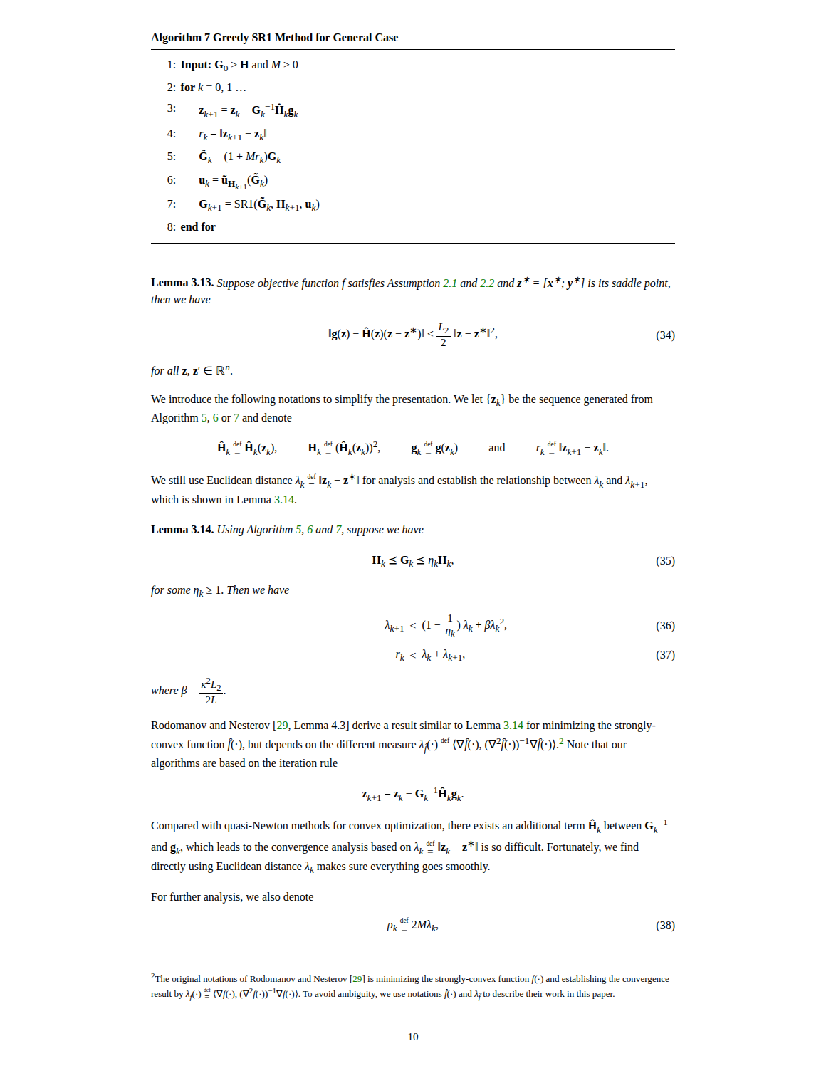Algorithm 7 Greedy SR1 Method for General Case
Input: G0 ≥ H and M ≥ 0
for k = 0, 1 …
zk+1 = zk − Gk−1Ĥkgk
rk = ‖zk+1 − zk‖
G̃k = (1 + Mrk)Gk
uk = ũHk+1(G̃k)
Gk+1 = SR1(G̃k, Hk+1, uk)
end for
Lemma 3.13. Suppose objective function f satisfies Assumption 2.1 and 2.2 and z∗ = [x∗; y∗] is its saddle point, then we have
‖g(z) − Ĥ(z)(z − z∗)‖ ≤ L22 ‖z − z∗‖2,
(34)
for all z, z′ ∈ ℝn.
We introduce the following notations to simplify the presentation. We let {zk} be the sequence generated from Algorithm 5, 6 or 7 and denote
Ĥk def= Ĥk(zk), Hk def= (Ĥk(zk))2, gk def= g(zk) and rk def= ‖zk+1 − zk‖.
We still use Euclidean distance λk def= ‖zk − z∗‖ for analysis and establish the relationship between λk and λk+1, which is shown in Lemma 3.14.
Lemma 3.14. Using Algorithm 5, 6 and 7, suppose we have
Hk ⪯ Gk ⪯ ηkHk,
(35)
for some ηk ≥ 1. Then we have
λk+1
≤
(1 − 1 ηk) λk + βλk2,
(36)
rk
≤
λk + λk+1,
(37)
where β = κ2L22L.
Rodomanov and Nesterov [29, Lemma 4.3] derive a result similar to Lemma 3.14 for minimizing the strongly-convex function f̂(·), but depends on the different measure λf̂(·) def= ⟨∇f̂(·), (∇2f̂(·))−1∇f̂(·)⟩.2 Note that our algorithms are based on the iteration rule
zk+1 = zk − Gk−1Ĥkgk.
Compared with quasi-Newton methods for convex optimization, there exists an additional term Ĥk between Gk−1 and gk, which leads to the convergence analysis based on λk def= ‖zk − z∗‖ is so difficult. Fortunately, we find directly using Euclidean distance λk makes sure everything goes smoothly.
For further analysis, we also denote
ρk def= 2Mλk,
(38)
2The original notations of Rodomanov and Nesterov [29] is minimizing the strongly-convex function f(·) and establishing the convergence result by λf(·) def= ⟨∇f(·), (∇2f(·))−1∇f(·)⟩. To avoid ambiguity, we use notations f̂(·) and λf̂ to describe their work in this paper.
10